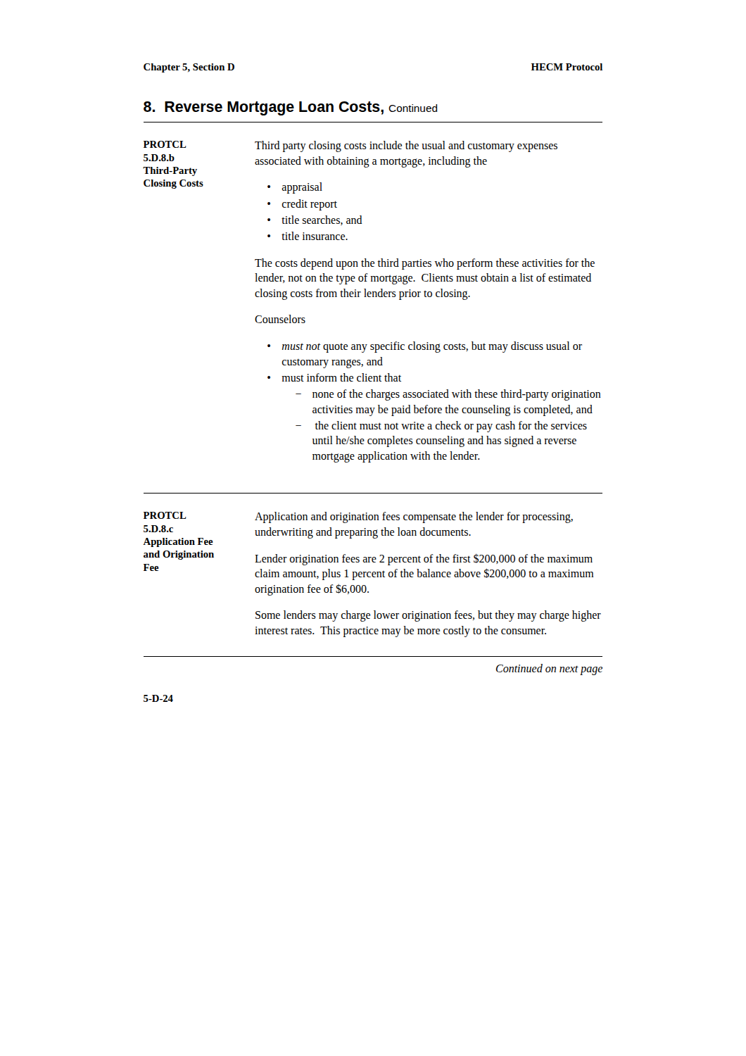Chapter 5, Section D HECM Protocol
8. Reverse Mortgage Loan Costs, Continued
PROTCL
5.D.8.b
Third-Party
Closing Costs
Third party closing costs include the usual and customary expenses associated with obtaining a mortgage, including the
appraisal
credit report
title searches, and
title insurance.
The costs depend upon the third parties who perform these activities for the lender, not on the type of mortgage. Clients must obtain a list of estimated closing costs from their lenders prior to closing.
Counselors
must not quote any specific closing costs, but may discuss usual or customary ranges, and
must inform the client that
none of the charges associated with these third-party origination activities may be paid before the counseling is completed, and
the client must not write a check or pay cash for the services until he/she completes counseling and has signed a reverse mortgage application with the lender.
PROTCL
5.D.8.c
Application Fee
and Origination
Fee
Application and origination fees compensate the lender for processing, underwriting and preparing the loan documents.
Lender origination fees are 2 percent of the first $200,000 of the maximum claim amount, plus 1 percent of the balance above $200,000 to a maximum origination fee of $6,000.
Some lenders may charge lower origination fees, but they may charge higher interest rates. This practice may be more costly to the consumer.
Continued on next page
5-D-24